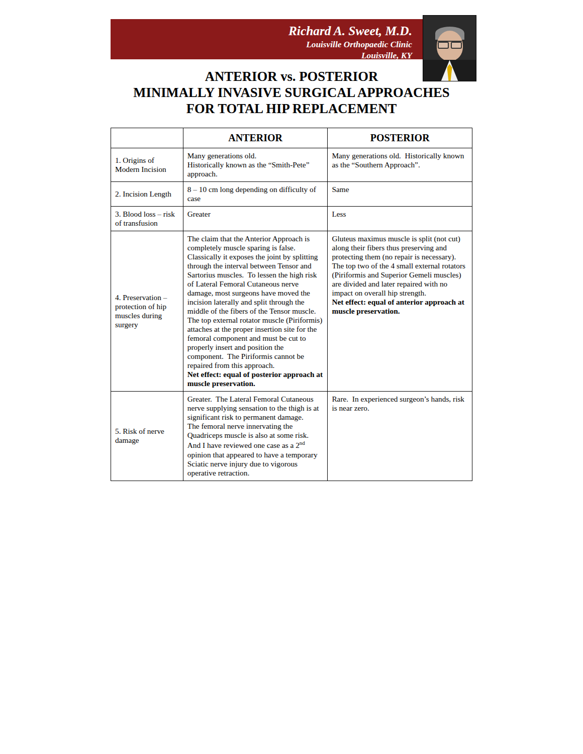Richard A. Sweet, M.D.
Louisville Orthopaedic Clinic
Louisville, KY
ANTERIOR vs. POSTERIOR
MINIMALLY INVASIVE SURGICAL APPROACHES
FOR TOTAL HIP REPLACEMENT
| | ANTERIOR | POSTERIOR |
| --- | --- | --- |
| 1. Origins of Modern Incision | Many generations old. Historically known as the “Smith-Pete” approach. | Many generations old. Historically known as the “Southern Approach”. |
| 2. Incision Length | 8 – 10 cm long depending on difficulty of case | Same |
| 3. Blood loss – risk of transfusion | Greater | Less |
| 4. Preservation – protection of hip muscles during surgery | The claim that the Anterior Approach is completely muscle sparing is false. Classically it exposes the joint by splitting through the interval between Tensor and Sartorius muscles. To lessen the high risk of Lateral Femoral Cutaneous nerve damage, most surgeons have moved the incision laterally and split through the middle of the fibers of the Tensor muscle. The top external rotator muscle (Piriformis) attaches at the proper insertion site for the femoral component and must be cut to properly insert and position the component. The Piriformis cannot be repaired from this approach. Net effect: equal of posterior approach at muscle preservation. | Gluteus maximus muscle is split (not cut) along their fibers thus preserving and protecting them (no repair is necessary). The top two of the 4 small external rotators (Piriformis and Superior Gemeli muscles) are divided and later repaired with no impact on overall hip strength. Net effect: equal of anterior approach at muscle preservation. |
| 5. Risk of nerve damage | Greater. The Lateral Femoral Cutaneous nerve supplying sensation to the thigh is at significant risk to permanent damage. The femoral nerve innervating the Quadriceps muscle is also at some risk. And I have reviewed one case as a 2 nd opinion that appeared to have a temporary Sciatic nerve injury due to vigorous operative retraction. | Rare. In experienced surgeon’s hands, risk is near zero. |